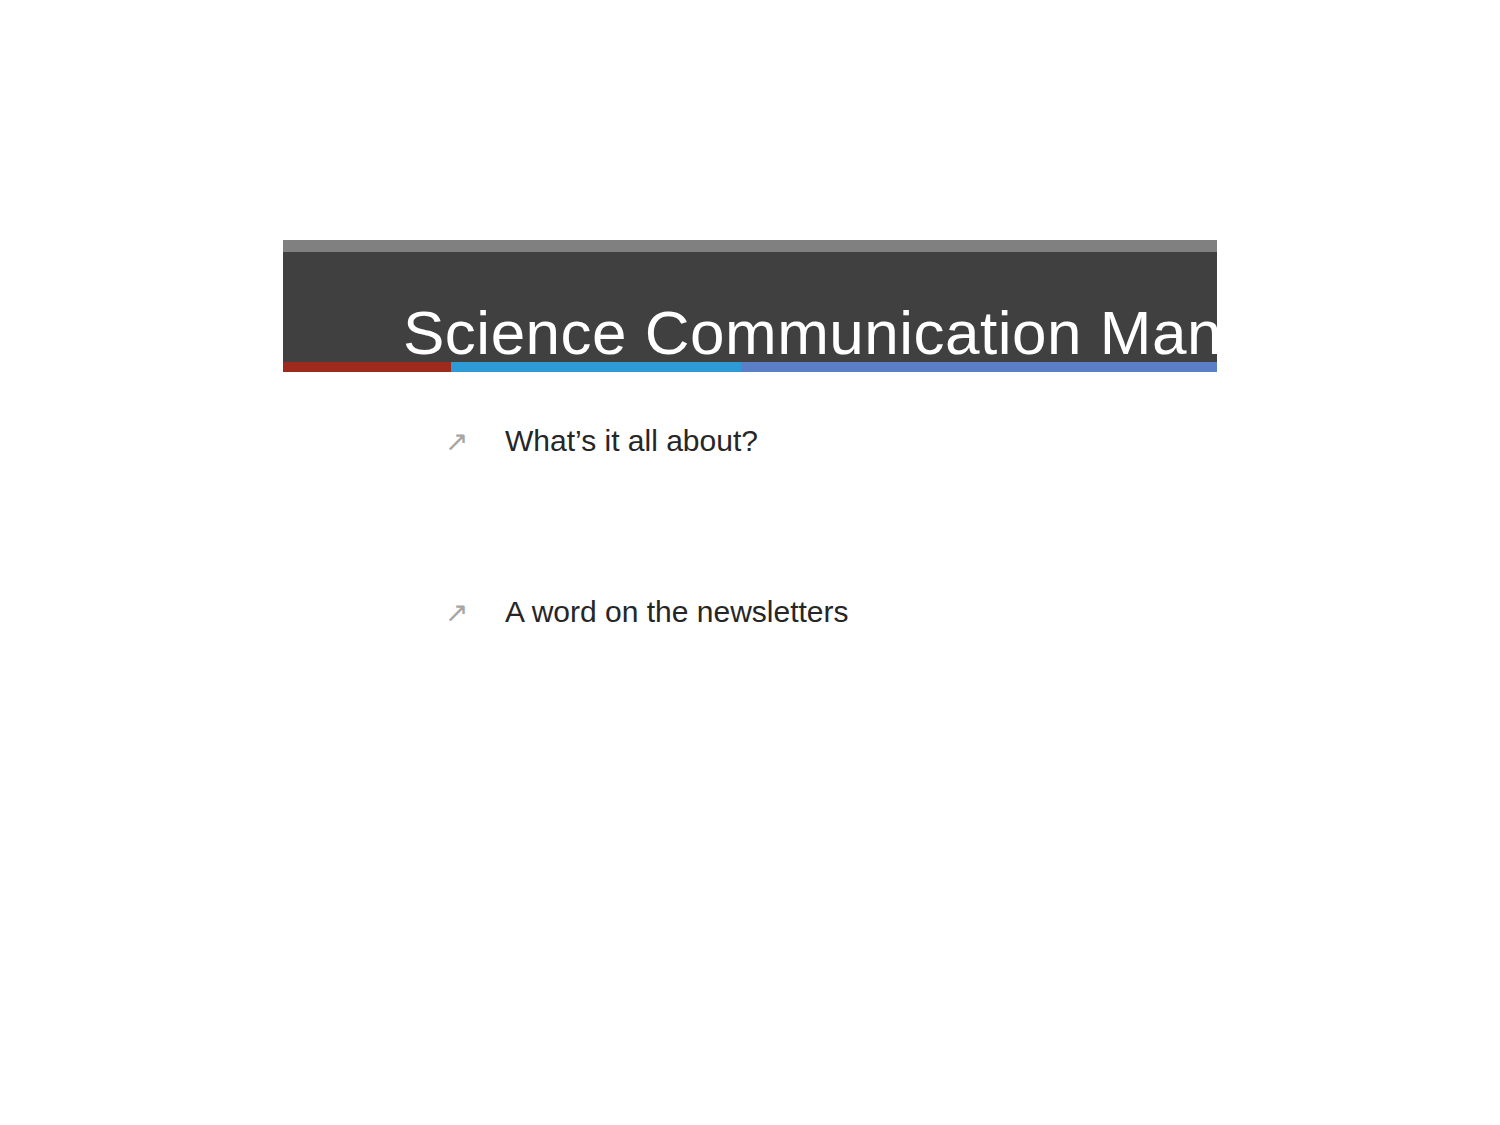Science Communication Manager
What’s it all about?
A word on the newsletters